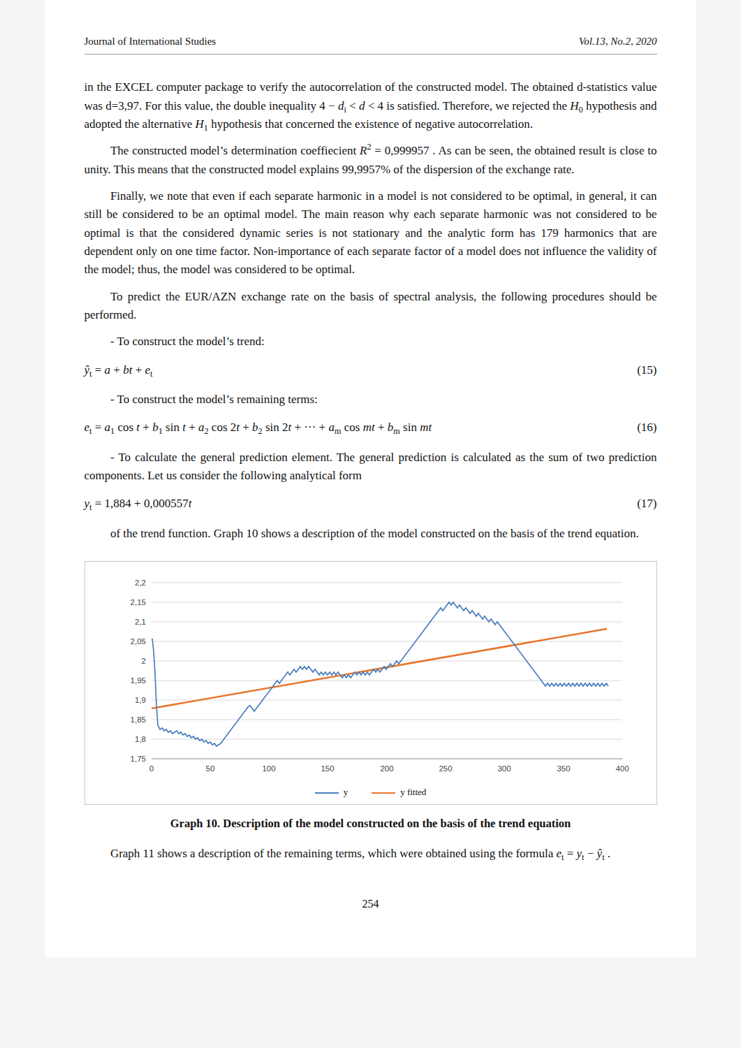Journal of International Studies Vol.13, No.2, 2020
in the EXCEL computer package to verify the autocorrelation of the constructed model. The obtained d-statistics value was d=3,97. For this value, the double inequality 4 − di < d < 4 is satisfied. Therefore, we rejected the H0 hypothesis and adopted the alternative H1 hypothesis that concerned the existence of negative autocorrelation.
The constructed model’s determination coeffiecient R2 = 0,999957 . As can be seen, the obtained result is close to unity. This means that the constructed model explains 99,9957% of the dispersion of the exchange rate.
Finally, we note that even if each separate harmonic in a model is not considered to be optimal, in general, it can still be considered to be an optimal model. The main reason why each separate harmonic was not considered to be optimal is that the considered dynamic series is not stationary and the analytic form has 179 harmonics that are dependent only on one time factor. Non-importance of each separate factor of a model does not influence the validity of the model; thus, the model was considered to be optimal.
To predict the EUR/AZN exchange rate on the basis of spectral analysis, the following procedures should be performed.
- To construct the model’s trend:
ŷt = a + bt + et (15)
- To construct the model’s remaining terms:
et = a1 cos t + b1 sin t + a2 cos 2t + b2 sin 2t + ··· + am cos mt + bm sin mt (16)
- To calculate the general prediction element. The general prediction is calculated as the sum of two prediction components. Let us consider the following analytical form
yt = 1,884 + 0,000557t (17)
of the trend function. Graph 10 shows a description of the model constructed on the basis of the trend equation.
2,2 2,15 2,1 2,05 2 1,95 1,9 1,85 1,8 1,75 0 50 100 150 200 250 300 350 400
y y fitted
Graph 10. Description of the model constructed on the basis of the trend equation
Graph 11 shows a description of the remaining terms, which were obtained using the formula et = yt − ŷt .
254